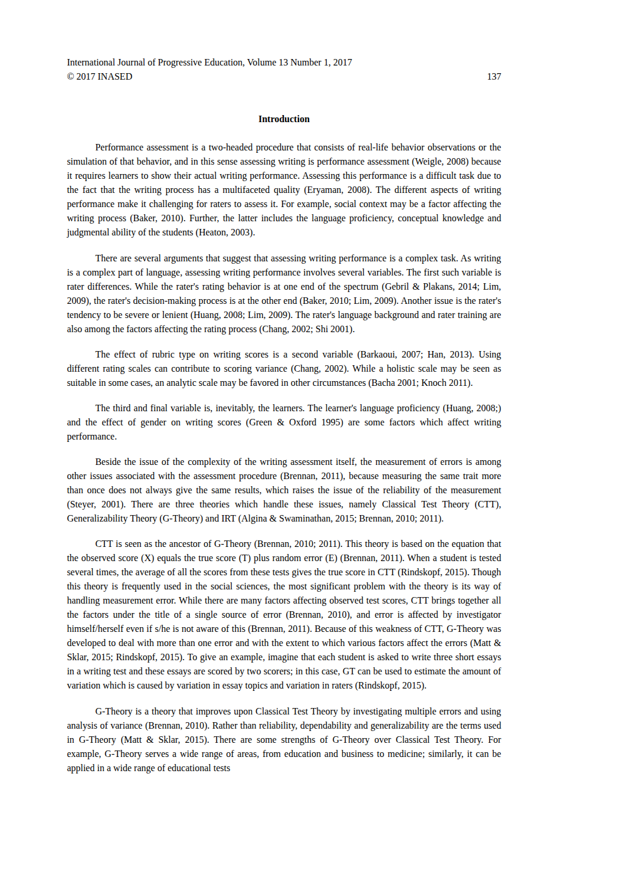International Journal of Progressive Education, Volume 13 Number 1, 2017 © 2017 INASED 137
Introduction
Performance assessment is a two-headed procedure that consists of real-life behavior observations or the simulation of that behavior, and in this sense assessing writing is performance assessment (Weigle, 2008) because it requires learners to show their actual writing performance. Assessing this performance is a difficult task due to the fact that the writing process has a multifaceted quality (Eryaman, 2008). The different aspects of writing performance make it challenging for raters to assess it. For example, social context may be a factor affecting the writing process (Baker, 2010). Further, the latter includes the language proficiency, conceptual knowledge and judgmental ability of the students (Heaton, 2003).
There are several arguments that suggest that assessing writing performance is a complex task. As writing is a complex part of language, assessing writing performance involves several variables. The first such variable is rater differences. While the rater's rating behavior is at one end of the spectrum (Gebril & Plakans, 2014; Lim, 2009), the rater's decision-making process is at the other end (Baker, 2010; Lim, 2009). Another issue is the rater's tendency to be severe or lenient (Huang, 2008; Lim, 2009). The rater's language background and rater training are also among the factors affecting the rating process (Chang, 2002; Shi 2001).
The effect of rubric type on writing scores is a second variable (Barkaoui, 2007; Han, 2013). Using different rating scales can contribute to scoring variance (Chang, 2002). While a holistic scale may be seen as suitable in some cases, an analytic scale may be favored in other circumstances (Bacha 2001; Knoch 2011).
The third and final variable is, inevitably, the learners. The learner's language proficiency (Huang, 2008;) and the effect of gender on writing scores (Green & Oxford 1995) are some factors which affect writing performance.
Beside the issue of the complexity of the writing assessment itself, the measurement of errors is among other issues associated with the assessment procedure (Brennan, 2011), because measuring the same trait more than once does not always give the same results, which raises the issue of the reliability of the measurement (Steyer, 2001). There are three theories which handle these issues, namely Classical Test Theory (CTT), Generalizability Theory (G-Theory) and IRT (Algina & Swaminathan, 2015; Brennan, 2010; 2011).
CTT is seen as the ancestor of G-Theory (Brennan, 2010; 2011). This theory is based on the equation that the observed score (X) equals the true score (T) plus random error (E) (Brennan, 2011). When a student is tested several times, the average of all the scores from these tests gives the true score in CTT (Rindskopf, 2015). Though this theory is frequently used in the social sciences, the most significant problem with the theory is its way of handling measurement error. While there are many factors affecting observed test scores, CTT brings together all the factors under the title of a single source of error (Brennan, 2010), and error is affected by investigator himself/herself even if s/he is not aware of this (Brennan, 2011). Because of this weakness of CTT, G-Theory was developed to deal with more than one error and with the extent to which various factors affect the errors (Matt & Sklar, 2015; Rindskopf, 2015). To give an example, imagine that each student is asked to write three short essays in a writing test and these essays are scored by two scorers; in this case, GT can be used to estimate the amount of variation which is caused by variation in essay topics and variation in raters (Rindskopf, 2015).
G-Theory is a theory that improves upon Classical Test Theory by investigating multiple errors and using analysis of variance (Brennan, 2010). Rather than reliability, dependability and generalizability are the terms used in G-Theory (Matt & Sklar, 2015). There are some strengths of G-Theory over Classical Test Theory. For example, G-Theory serves a wide range of areas, from education and business to medicine; similarly, it can be applied in a wide range of educational tests